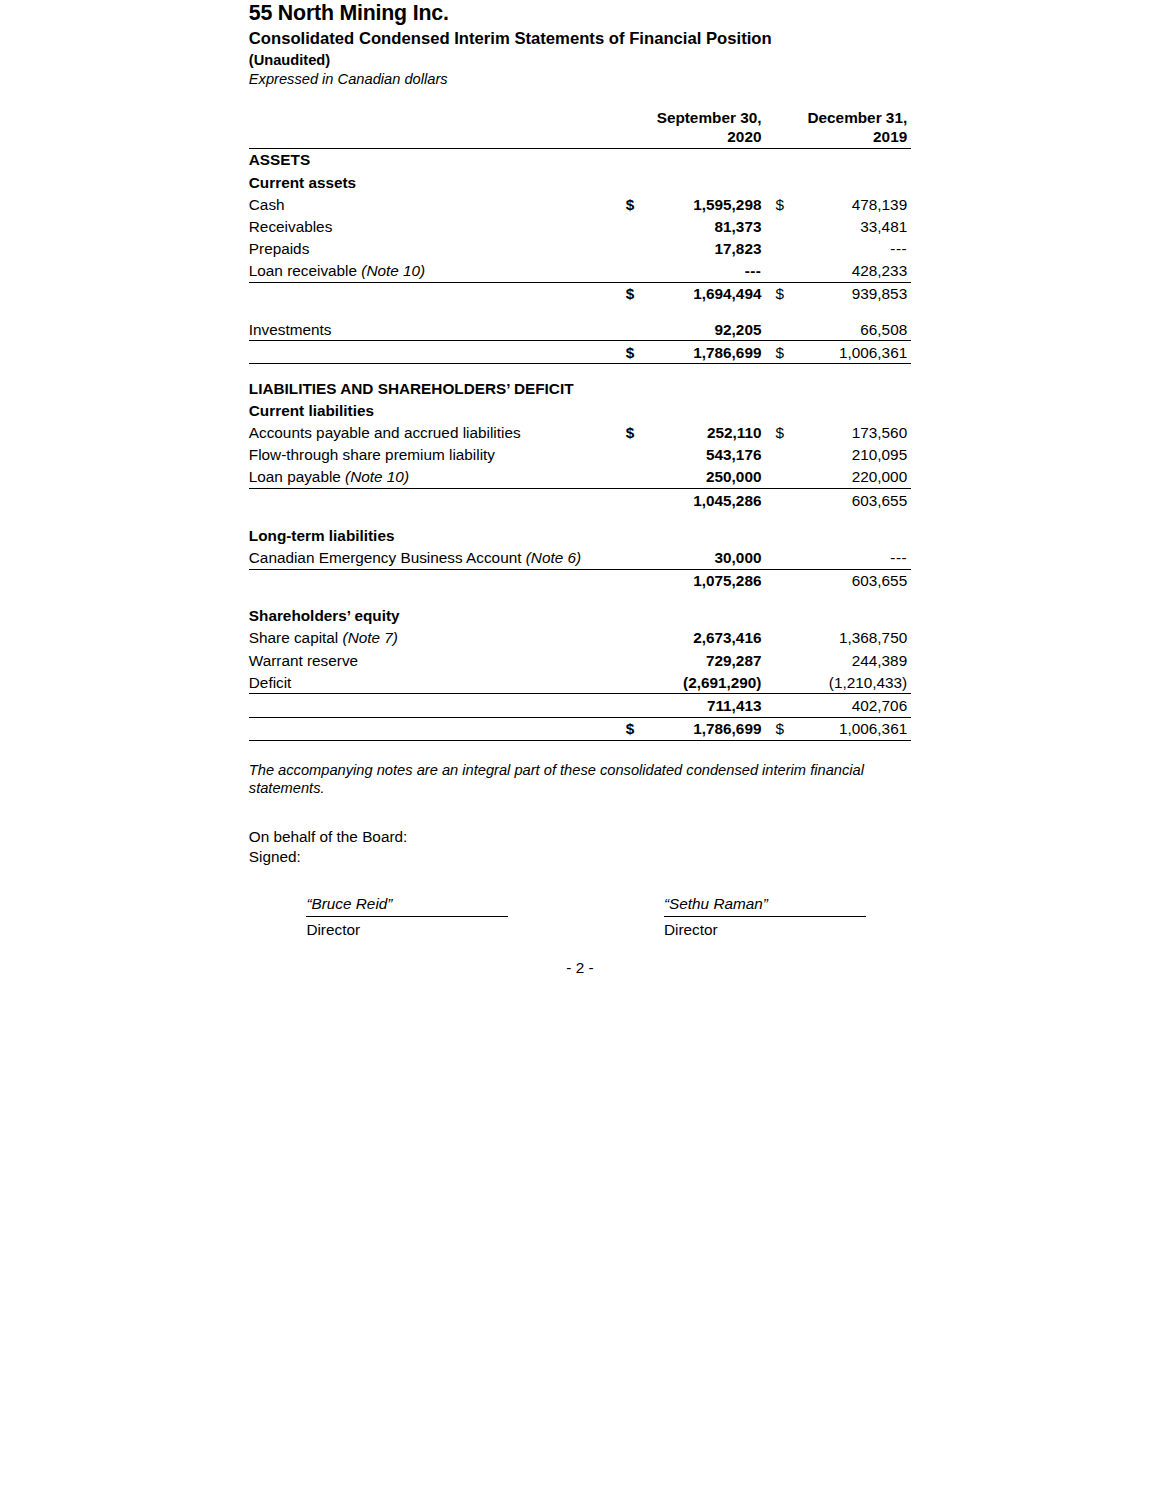55 North Mining Inc.
Consolidated Condensed Interim Statements of Financial Position
(Unaudited)
Expressed in Canadian dollars
| | September 30, 2020 | December 31, 2019 |
| ASSETS | | | | |
| Current assets | | | | |
| Cash | $ | 1,595,298 | $ | 478,139 |
| Receivables | | 81,373 | | 33,481 |
| Prepaids | | 17,823 | | --- |
| Loan receivable (Note 10) | | --- | | 428,233 |
| | $ | 1,694,494 | $ | 939,853 |
| Investments | | 92,205 | | 66,508 |
| | $ | 1,786,699 | $ | 1,006,361 |
| LIABILITIES AND SHAREHOLDERS’ DEFICIT | | | | |
| Current liabilities | | | | |
| Accounts payable and accrued liabilities | $ | 252,110 | $ | 173,560 |
| Flow-through share premium liability | | 543,176 | | 210,095 |
| Loan payable (Note 10) | | 250,000 | | 220,000 |
| | | 1,045,286 | | 603,655 |
| Long-term liabilities | | | | |
| Canadian Emergency Business Account (Note 6) | | 30,000 | | --- |
| | | 1,075,286 | | 603,655 |
| Shareholders’ equity | | | | |
| Share capital (Note 7) | | 2,673,416 | | 1,368,750 |
| Warrant reserve | | 729,287 | | 244,389 |
| Deficit | | (2,691,290) | | (1,210,433) |
| | | 711,413 | | 402,706 |
| | $ | 1,786,699 | $ | 1,006,361 |
The accompanying notes are an integral part of these consolidated condensed interim financial statements.
On behalf of the Board:
Signed:
| “Bruce Reid” | | “Sethu Raman” |
| Director | | Director |
- 2 -